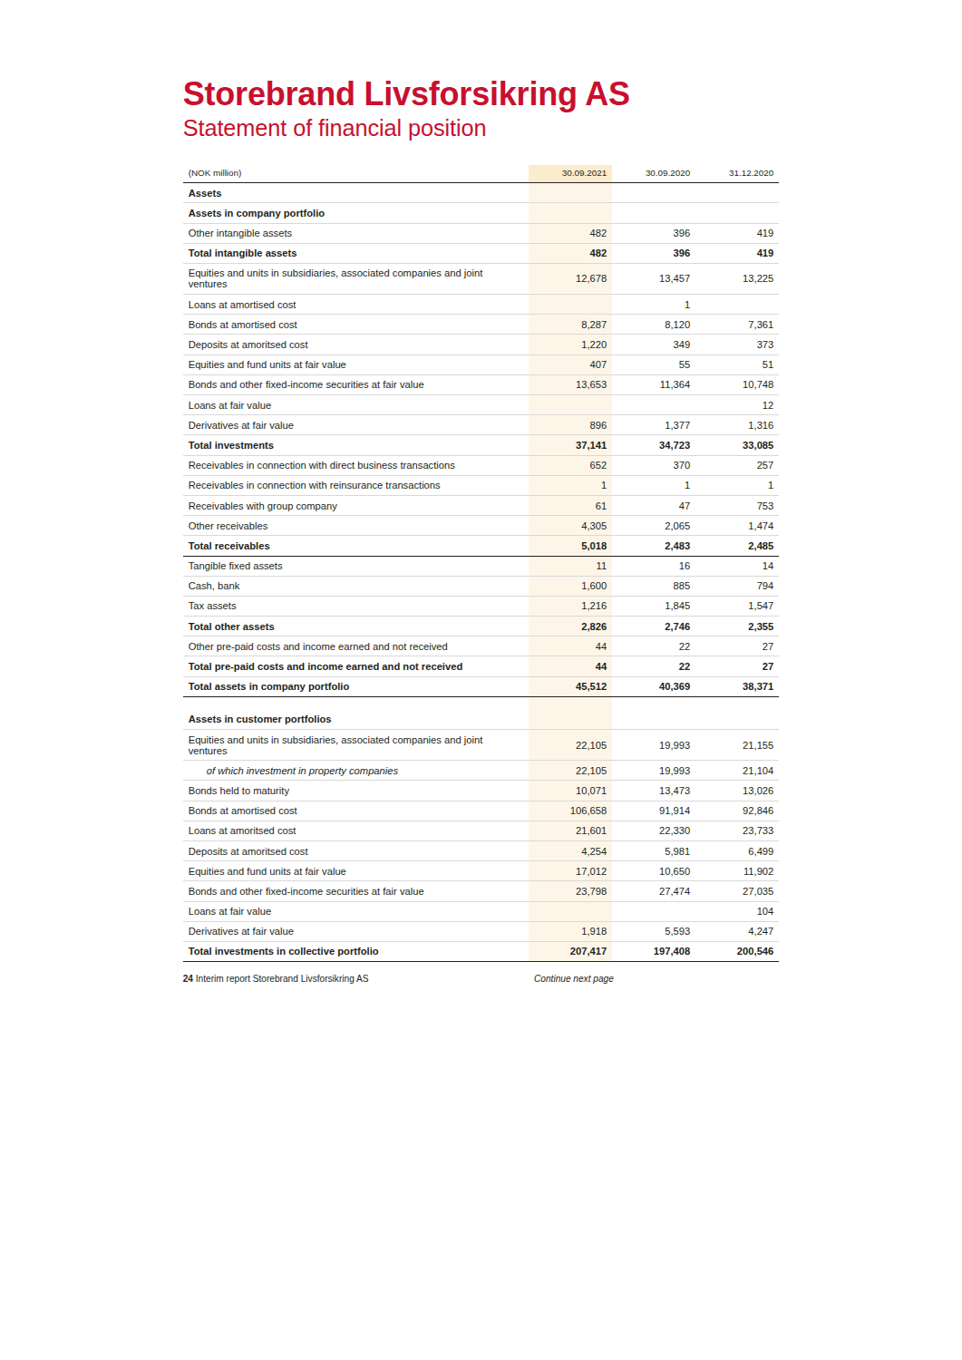Storebrand Livsforsikring AS
Statement of financial position
| (NOK million) | 30.09.2021 | 30.09.2020 | 31.12.2020 |
| --- | --- | --- | --- |
| Assets | | | |
| Assets in company portfolio | | | |
| Other intangible assets | 482 | 396 | 419 |
| Total intangible assets | 482 | 396 | 419 |
| Equities and units in subsidiaries, associated companies and joint ventures | 12,678 | 13,457 | 13,225 |
| Loans at amortised cost | | 1 | |
| Bonds at amortised cost | 8,287 | 8,120 | 7,361 |
| Deposits at amoritsed cost | 1,220 | 349 | 373 |
| Equities and fund units at fair value | 407 | 55 | 51 |
| Bonds and other fixed-income securities at fair value | 13,653 | 11,364 | 10,748 |
| Loans at fair value | | | 12 |
| Derivatives at fair value | 896 | 1,377 | 1,316 |
| Total investments | 37,141 | 34,723 | 33,085 |
| Receivables in connection with direct business transactions | 652 | 370 | 257 |
| Receivables in connection with reinsurance transactions | 1 | 1 | 1 |
| Receivables with group company | 61 | 47 | 753 |
| Other receivables | 4,305 | 2,065 | 1,474 |
| Total receivables | 5,018 | 2,483 | 2,485 |
| Tangible fixed assets | 11 | 16 | 14 |
| Cash, bank | 1,600 | 885 | 794 |
| Tax assets | 1,216 | 1,845 | 1,547 |
| Total other assets | 2,826 | 2,746 | 2,355 |
| Other pre-paid costs and income earned and not received | 44 | 22 | 27 |
| Total pre-paid costs and income earned and not received | 44 | 22 | 27 |
| Total assets in company portfolio | 45,512 | 40,369 | 38,371 |
| Assets in customer portfolios | | | |
| Equities and units in subsidiaries, associated companies and joint ventures | 22,105 | 19,993 | 21,155 |
| of which investment in property companies | 22,105 | 19,993 | 21,104 |
| Bonds held to maturity | 10,071 | 13,473 | 13,026 |
| Bonds at amortised cost | 106,658 | 91,914 | 92,846 |
| Loans at amoritsed cost | 21,601 | 22,330 | 23,733 |
| Deposits at amoritsed cost | 4,254 | 5,981 | 6,499 |
| Equities and fund units at fair value | 17,012 | 10,650 | 11,902 |
| Bonds and other fixed-income securities at fair value | 23,798 | 27,474 | 27,035 |
| Loans at fair value | | | 104 |
| Derivatives at fair value | 1,918 | 5,593 | 4,247 |
| Total investments in collective portfolio | 207,417 | 197,408 | 200,546 |
24 Interim report Storebrand Livsforsikring AS
Continue next page